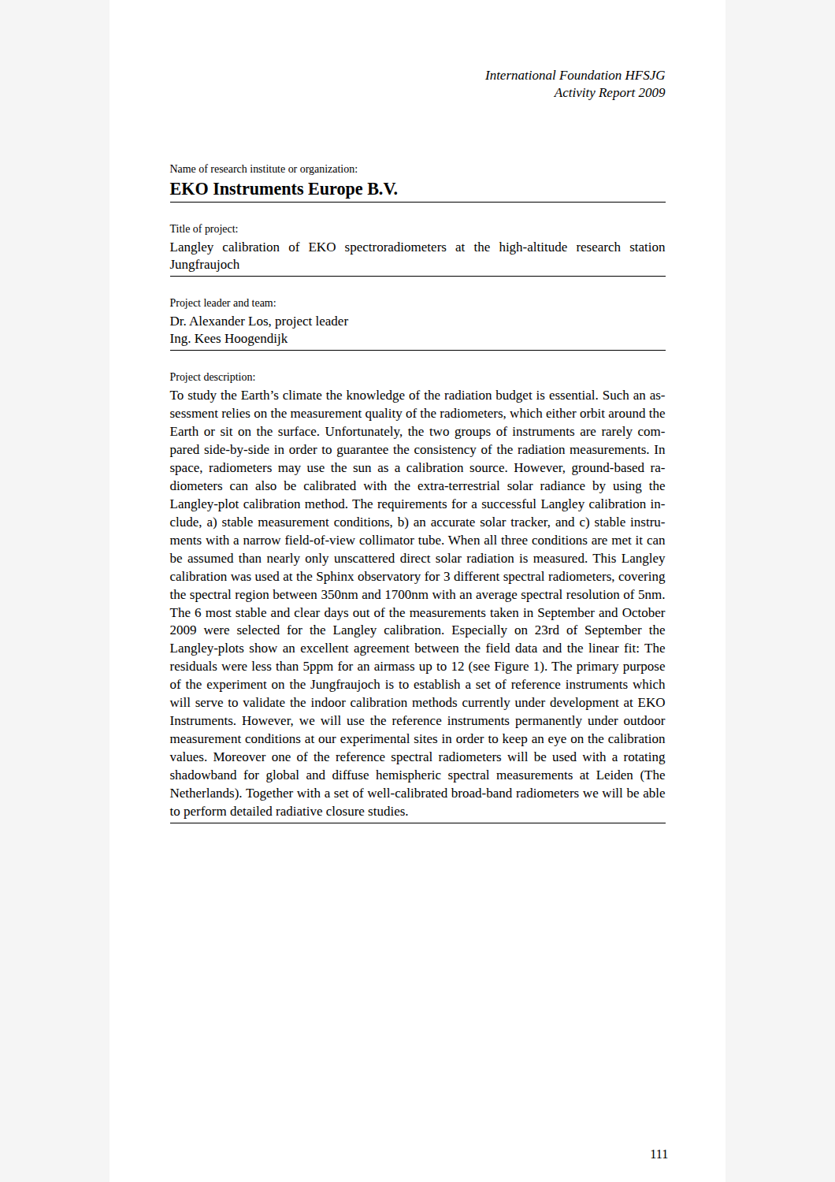International Foundation HFSJG
Activity Report 2009
Name of research institute or organization:
EKO Instruments Europe B.V.
Title of project:
Langley calibration of EKO spectroradiometers at the high-altitude research station Jungfraujoch
Project leader and team:
Dr. Alexander Los, project leader
Ing. Kees Hoogendijk
Project description:
To study the Earth’s climate the knowledge of the radiation budget is essential. Such an assessment relies on the measurement quality of the radiometers, which either orbit around the Earth or sit on the surface. Unfortunately, the two groups of instruments are rarely compared side-by-side in order to guarantee the consistency of the radiation measurements. In space, radiometers may use the sun as a calibration source. However, ground-based radiometers can also be calibrated with the extra-terrestrial solar radiance by using the Langley-plot calibration method. The requirements for a successful Langley calibration include, a) stable measurement conditions, b) an accurate solar tracker, and c) stable instruments with a narrow field-of-view collimator tube. When all three conditions are met it can be assumed than nearly only unscattered direct solar radiation is measured. This Langley calibration was used at the Sphinx observatory for 3 different spectral radiometers, covering the spectral region between 350nm and 1700nm with an average spectral resolution of 5nm. The 6 most stable and clear days out of the measurements taken in September and October 2009 were selected for the Langley calibration. Especially on 23rd of September the Langley-plots show an excellent agreement between the field data and the linear fit: The residuals were less than 5ppm for an airmass up to 12 (see Figure 1). The primary purpose of the experiment on the Jungfraujoch is to establish a set of reference instruments which will serve to validate the indoor calibration methods currently under development at EKO Instruments. However, we will use the reference instruments permanently under outdoor measurement conditions at our experimental sites in order to keep an eye on the calibration values. Moreover one of the reference spectral radiometers will be used with a rotating shadowband for global and diffuse hemispheric spectral measurements at Leiden (The Netherlands). Together with a set of well-calibrated broad-band radiometers we will be able to perform detailed radiative closure studies.
111